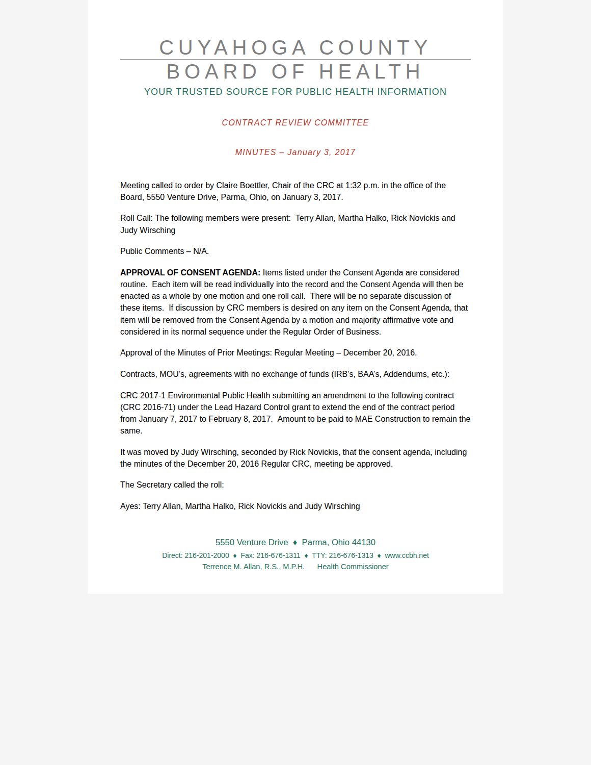CUYAHOGA COUNTY
BOARD OF HEALTH
YOUR TRUSTED SOURCE FOR PUBLIC HEALTH INFORMATION
CONTRACT REVIEW COMMITTEE
MINUTES – January 3, 2017
Meeting called to order by Claire Boettler, Chair of the CRC at 1:32 p.m. in the office of the Board, 5550 Venture Drive, Parma, Ohio, on January 3, 2017.
Roll Call: The following members were present: Terry Allan, Martha Halko, Rick Novickis and Judy Wirsching
Public Comments – N/A.
APPROVAL OF CONSENT AGENDA: Items listed under the Consent Agenda are considered routine. Each item will be read individually into the record and the Consent Agenda will then be enacted as a whole by one motion and one roll call. There will be no separate discussion of these items. If discussion by CRC members is desired on any item on the Consent Agenda, that item will be removed from the Consent Agenda by a motion and majority affirmative vote and considered in its normal sequence under the Regular Order of Business.
Approval of the Minutes of Prior Meetings: Regular Meeting – December 20, 2016.
Contracts, MOU’s, agreements with no exchange of funds (IRB’s, BAA’s, Addendums, etc.):
CRC 2017-1 Environmental Public Health submitting an amendment to the following contract (CRC 2016-71) under the Lead Hazard Control grant to extend the end of the contract period from January 7, 2017 to February 8, 2017. Amount to be paid to MAE Construction to remain the same.
It was moved by Judy Wirsching, seconded by Rick Novickis, that the consent agenda, including the minutes of the December 20, 2016 Regular CRC, meeting be approved.
The Secretary called the roll:
Ayes: Terry Allan, Martha Halko, Rick Novickis and Judy Wirsching
5550 Venture Drive ♦ Parma, Ohio 44130
Direct: 216-201-2000 ♦ Fax: 216-676-1311 ♦ TTY: 216-676-1313 ♦ www.ccbh.net
Terrence M. Allan, R.S., M.P.H. Health Commissioner